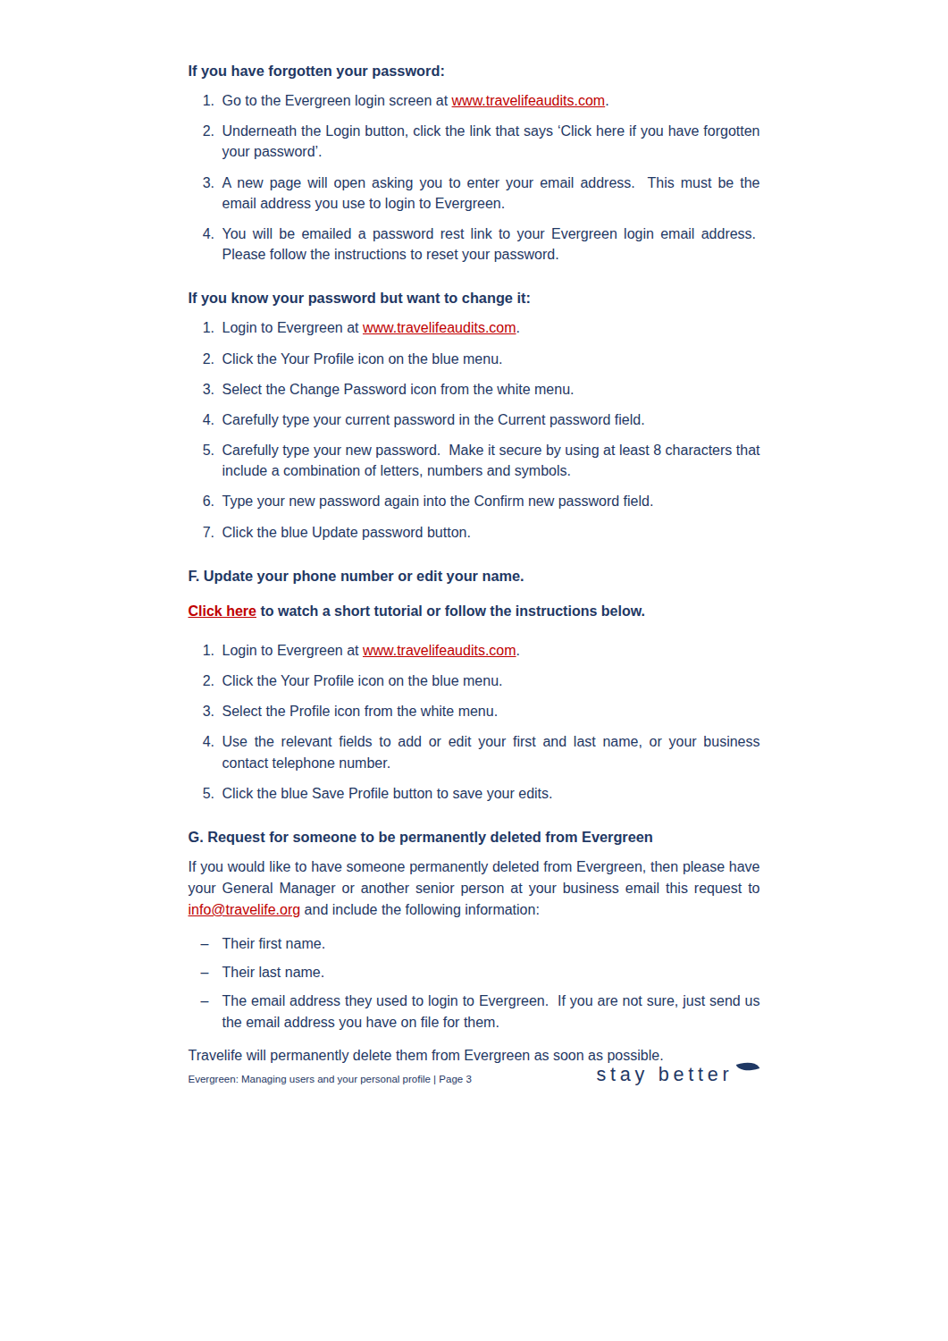If you have forgotten your password:
Go to the Evergreen login screen at www.travelifeaudits.com.
Underneath the Login button, click the link that says ‘Click here if you have forgotten your password’.
A new page will open asking you to enter your email address. This must be the email address you use to login to Evergreen.
You will be emailed a password rest link to your Evergreen login email address. Please follow the instructions to reset your password.
If you know your password but want to change it:
Login to Evergreen at www.travelifeaudits.com.
Click the Your Profile icon on the blue menu.
Select the Change Password icon from the white menu.
Carefully type your current password in the Current password field.
Carefully type your new password. Make it secure by using at least 8 characters that include a combination of letters, numbers and symbols.
Type your new password again into the Confirm new password field.
Click the blue Update password button.
F. Update your phone number or edit your name.
Click here to watch a short tutorial or follow the instructions below.
Login to Evergreen at www.travelifeaudits.com.
Click the Your Profile icon on the blue menu.
Select the Profile icon from the white menu.
Use the relevant fields to add or edit your first and last name, or your business contact telephone number.
Click the blue Save Profile button to save your edits.
G. Request for someone to be permanently deleted from Evergreen
If you would like to have someone permanently deleted from Evergreen, then please have your General Manager or another senior person at your business email this request to info@travelife.org and include the following information:
Their first name.
Their last name.
The email address they used to login to Evergreen. If you are not sure, just send us the email address you have on file for them.
Travelife will permanently delete them from Evergreen as soon as possible.
Evergreen: Managing users and your personal profile | Page 3
stay better